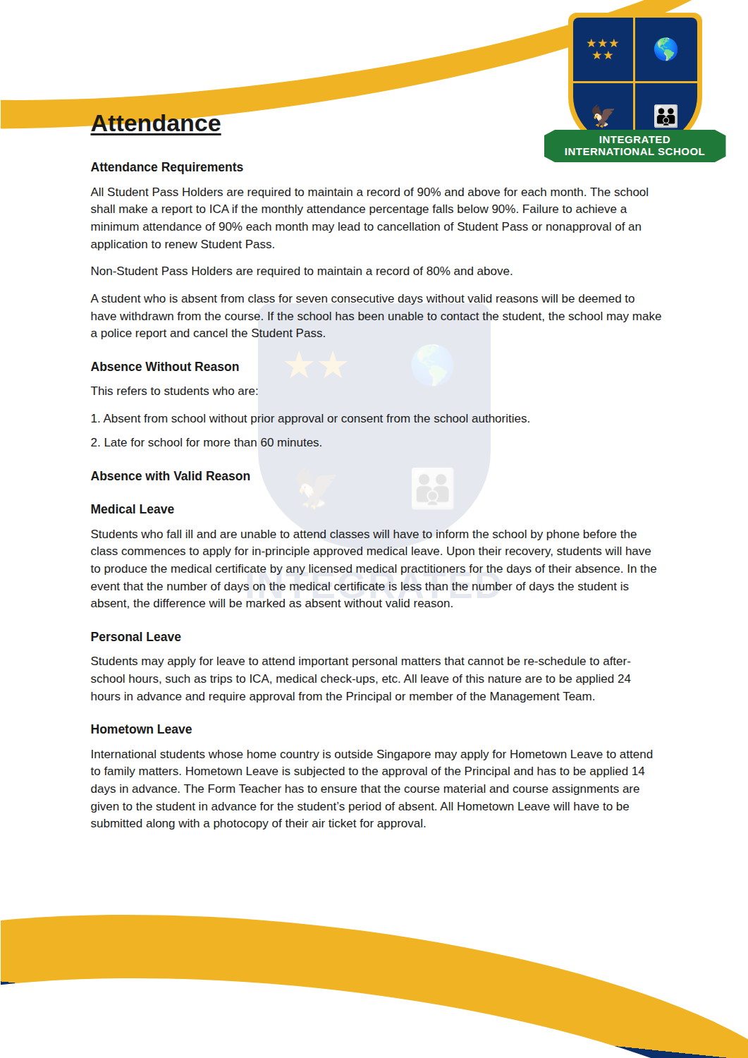★★
🌎
🦅
👪
INTEGRATED
★★★
★★
🌎
🦅
👪
INTEGRATED INTERNATIONAL SCHOOL
Attendance
Attendance Requirements
All Student Pass Holders are required to maintain a record of 90% and above for each month. The school shall make a report to ICA if the monthly attendance percentage falls below 90%. Failure to achieve a minimum attendance of 90% each month may lead to cancellation of Student Pass or nonapproval of an application to renew Student Pass.
Non-Student Pass Holders are required to maintain a record of 80% and above.
A student who is absent from class for seven consecutive days without valid reasons will be deemed to have withdrawn from the course. If the school has been unable to contact the student, the school may make a police report and cancel the Student Pass.
Absence Without Reason
This refers to students who are:
1. Absent from school without prior approval or consent from the school authorities.
2. Late for school for more than 60 minutes.
Absence with Valid Reason
Medical Leave
Students who fall ill and are unable to attend classes will have to inform the school by phone before the class commences to apply for in-principle approved medical leave. Upon their recovery, students will have to produce the medical certificate by any licensed medical practitioners for the days of their absence. In the event that the number of days on the medical certificate is less than the number of days the student is absent, the difference will be marked as absent without valid reason.
Personal Leave
Students may apply for leave to attend important personal matters that cannot be re-schedule to after-school hours, such as trips to ICA, medical check-ups, etc. All leave of this nature are to be applied 24 hours in advance and require approval from the Principal or member of the Management Team.
Hometown Leave
International students whose home country is outside Singapore may apply for Hometown Leave to attend to family matters. Hometown Leave is subjected to the approval of the Principal and has to be applied 14 days in advance. The Form Teacher has to ensure that the course material and course assignments are given to the student in advance for the student’s period of absent. All Hometown Leave will have to be submitted along with a photocopy of their air ticket for approval.